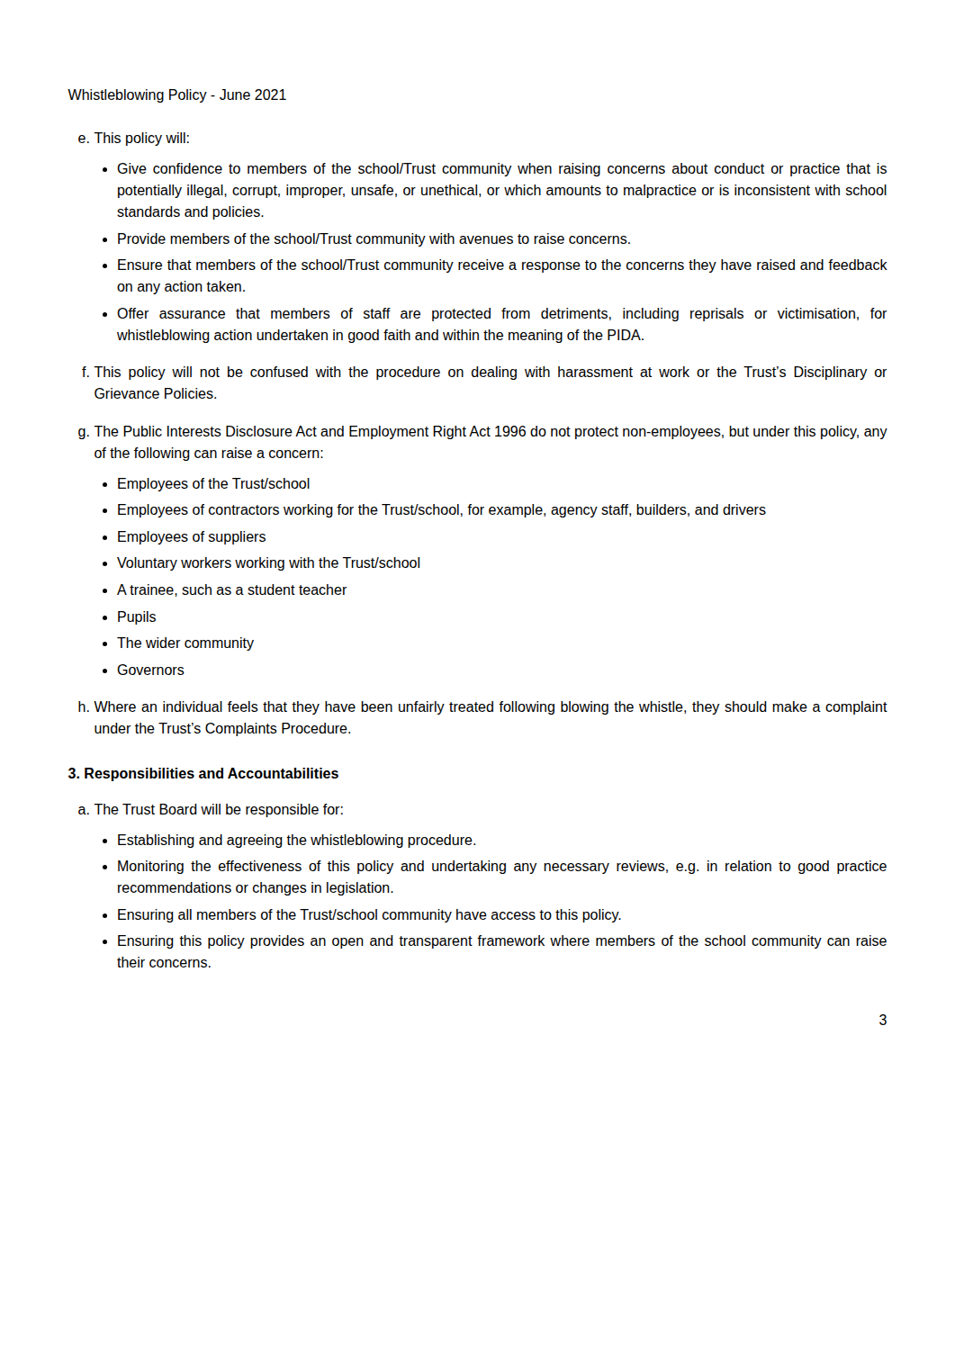Whistleblowing Policy - June 2021
This policy will:
Give confidence to members of the school/Trust community when raising concerns about conduct or practice that is potentially illegal, corrupt, improper, unsafe, or unethical, or which amounts to malpractice or is inconsistent with school standards and policies.
Provide members of the school/Trust community with avenues to raise concerns.
Ensure that members of the school/Trust community receive a response to the concerns they have raised and feedback on any action taken.
Offer assurance that members of staff are protected from detriments, including reprisals or victimisation, for whistleblowing action undertaken in good faith and within the meaning of the PIDA.
This policy will not be confused with the procedure on dealing with harassment at work or the Trust’s Disciplinary or Grievance Policies.
The Public Interests Disclosure Act and Employment Right Act 1996 do not protect non-employees, but under this policy, any of the following can raise a concern:
Employees of the Trust/school
Employees of contractors working for the Trust/school, for example, agency staff, builders, and drivers
Employees of suppliers
Voluntary workers working with the Trust/school
A trainee, such as a student teacher
Pupils
The wider community
Governors
Where an individual feels that they have been unfairly treated following blowing the whistle, they should make a complaint under the Trust’s Complaints Procedure.
3. Responsibilities and Accountabilities
The Trust Board will be responsible for:
Establishing and agreeing the whistleblowing procedure.
Monitoring the effectiveness of this policy and undertaking any necessary reviews, e.g. in relation to good practice recommendations or changes in legislation.
Ensuring all members of the Trust/school community have access to this policy.
Ensuring this policy provides an open and transparent framework where members of the school community can raise their concerns.
3